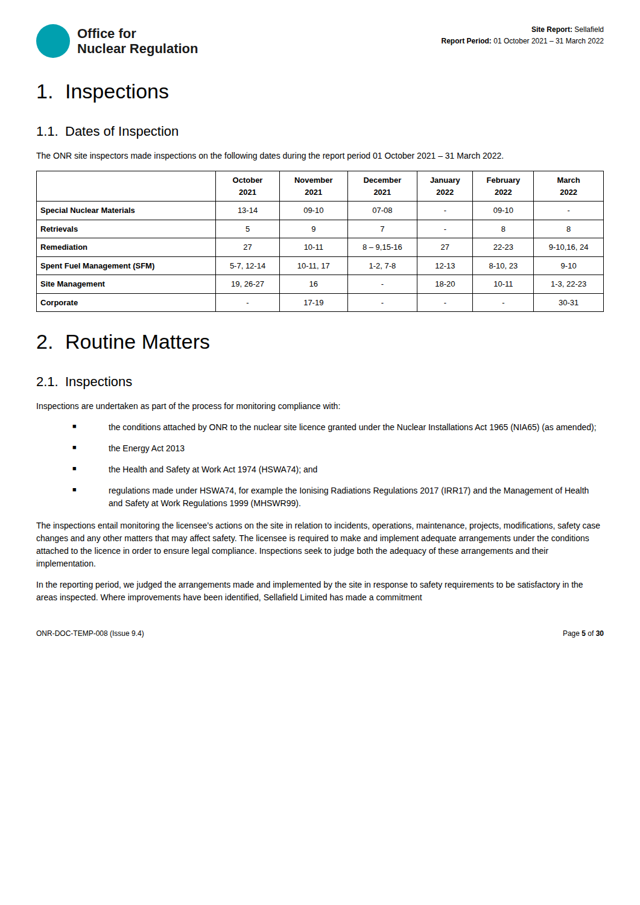Office for
Nuclear Regulation
Site Report: Sellafield
Report Period: 01 October 2021 – 31 March 2022
1. Inspections
1.1. Dates of Inspection
The ONR site inspectors made inspections on the following dates during the report period 01 October 2021 – 31 March 2022.
| | October 2021 | November 2021 | December 2021 | January 2022 | February 2022 | March 2022 |
| --- | --- | --- | --- | --- | --- | --- |
| Special Nuclear Materials | 13-14 | 09-10 | 07-08 | - | 09-10 | - |
| Retrievals | 5 | 9 | 7 | - | 8 | 8 |
| Remediation | 27 | 10-11 | 8 – 9,15-16 | 27 | 22-23 | 9-10,16, 24 |
| Spent Fuel Management (SFM) | 5-7, 12-14 | 10-11, 17 | 1-2, 7-8 | 12-13 | 8-10, 23 | 9-10 |
| Site Management | 19, 26-27 | 16 | - | 18-20 | 10-11 | 1-3, 22-23 |
| Corporate | - | 17-19 | - | - | - | 30-31 |
2. Routine Matters
2.1. Inspections
Inspections are undertaken as part of the process for monitoring compliance with:
the conditions attached by ONR to the nuclear site licence granted under the Nuclear Installations Act 1965 (NIA65) (as amended);
the Energy Act 2013
the Health and Safety at Work Act 1974 (HSWA74); and
regulations made under HSWA74, for example the Ionising Radiations Regulations 2017 (IRR17) and the Management of Health and Safety at Work Regulations 1999 (MHSWR99).
The inspections entail monitoring the licensee’s actions on the site in relation to incidents, operations, maintenance, projects, modifications, safety case changes and any other matters that may affect safety. The licensee is required to make and implement adequate arrangements under the conditions attached to the licence in order to ensure legal compliance. Inspections seek to judge both the adequacy of these arrangements and their implementation.
In the reporting period, we judged the arrangements made and implemented by the site in response to safety requirements to be satisfactory in the areas inspected. Where improvements have been identified, Sellafield Limited has made a commitment
ONR-DOC-TEMP-008 (Issue 9.4)
Page 5 of 30